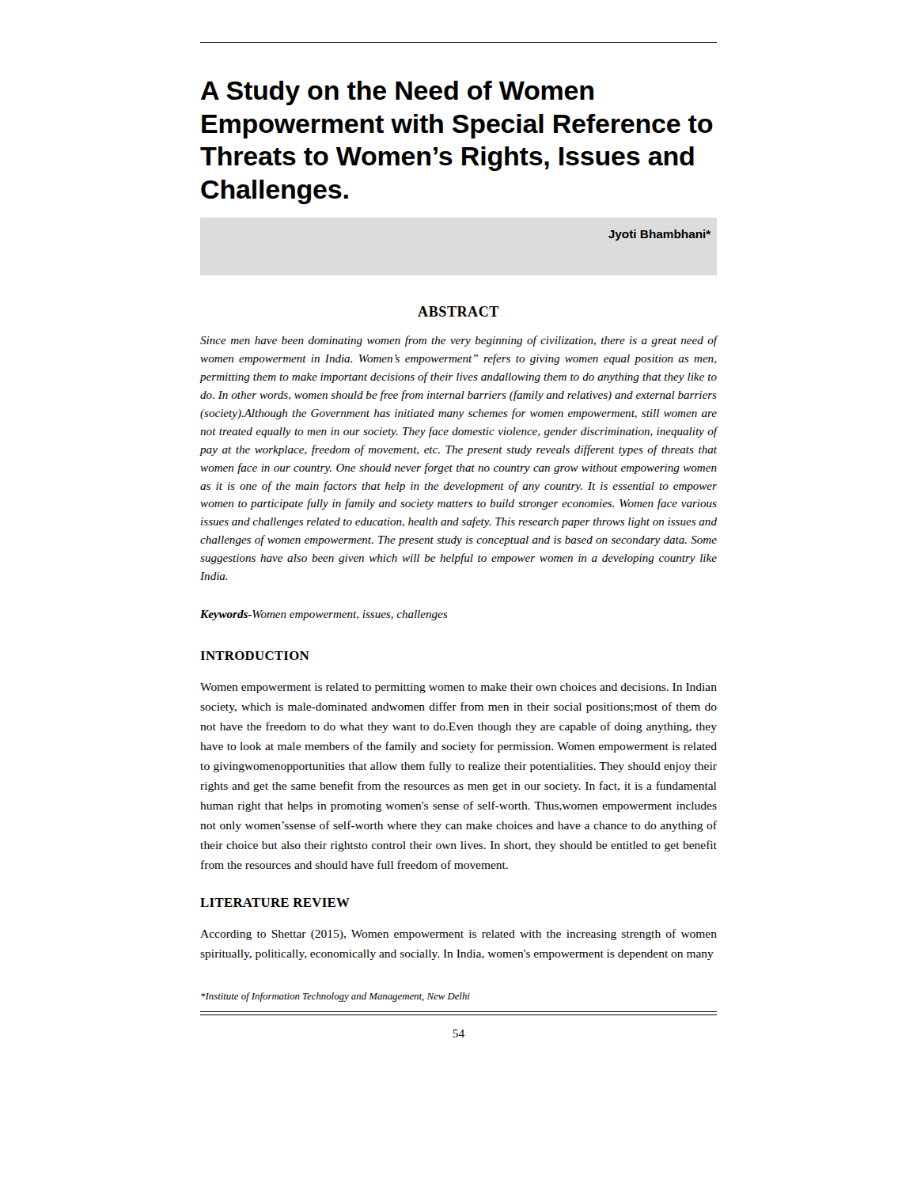A Study on the Need of Women Empowerment with Special Reference to Threats to Women’s Rights, Issues and Challenges.
Jyoti Bhambhani*
ABSTRACT
Since men have been dominating women from the very beginning of civilization, there is a great need of women empowerment in India. Women’s empowerment” refers to giving women equal position as men, permitting them to make important decisions of their lives andallowing them to do anything that they like to do. In other words, women should be free from internal barriers (family and relatives) and external barriers (society).Although the Government has initiated many schemes for women empowerment, still women are not treated equally to men in our society. They face domestic violence, gender discrimination, inequality of pay at the workplace, freedom of movement, etc. The present study reveals different types of threats that women face in our country. One should never forget that no country can grow without empowering women as it is one of the main factors that help in the development of any country. It is essential to empower women to participate fully in family and society matters to build stronger economies. Women face various issues and challenges related to education, health and safety. This research paper throws light on issues and challenges of women empowerment. The present study is conceptual and is based on secondary data. Some suggestions have also been given which will be helpful to empower women in a developing country like India.
Keywords-Women empowerment, issues, challenges
INTRODUCTION
Women empowerment is related to permitting women to make their own choices and decisions. In Indian society, which is male-dominated andwomen differ from men in their social positions;most of them do not have the freedom to do what they want to do.Even though they are capable of doing anything, they have to look at male members of the family and society for permission. Women empowerment is related to givingwomenopportunities that allow them fully to realize their potentialities. They should enjoy their rights and get the same benefit from the resources as men get in our society. In fact, it is a fundamental human right that helps in promoting women's sense of self-worth. Thus,women empowerment includes not only women’ssense of self-worth where they can make choices and have a chance to do anything of their choice but also their rightsto control their own lives. In short, they should be entitled to get benefit from the resources and should have full freedom of movement.
LITERATURE REVIEW
According to Shettar (2015), Women empowerment is related with the increasing strength of women spiritually, politically, economically and socially. In India, women's empowerment is dependent on many
*Institute of Information Technology and Management, New Delhi
54